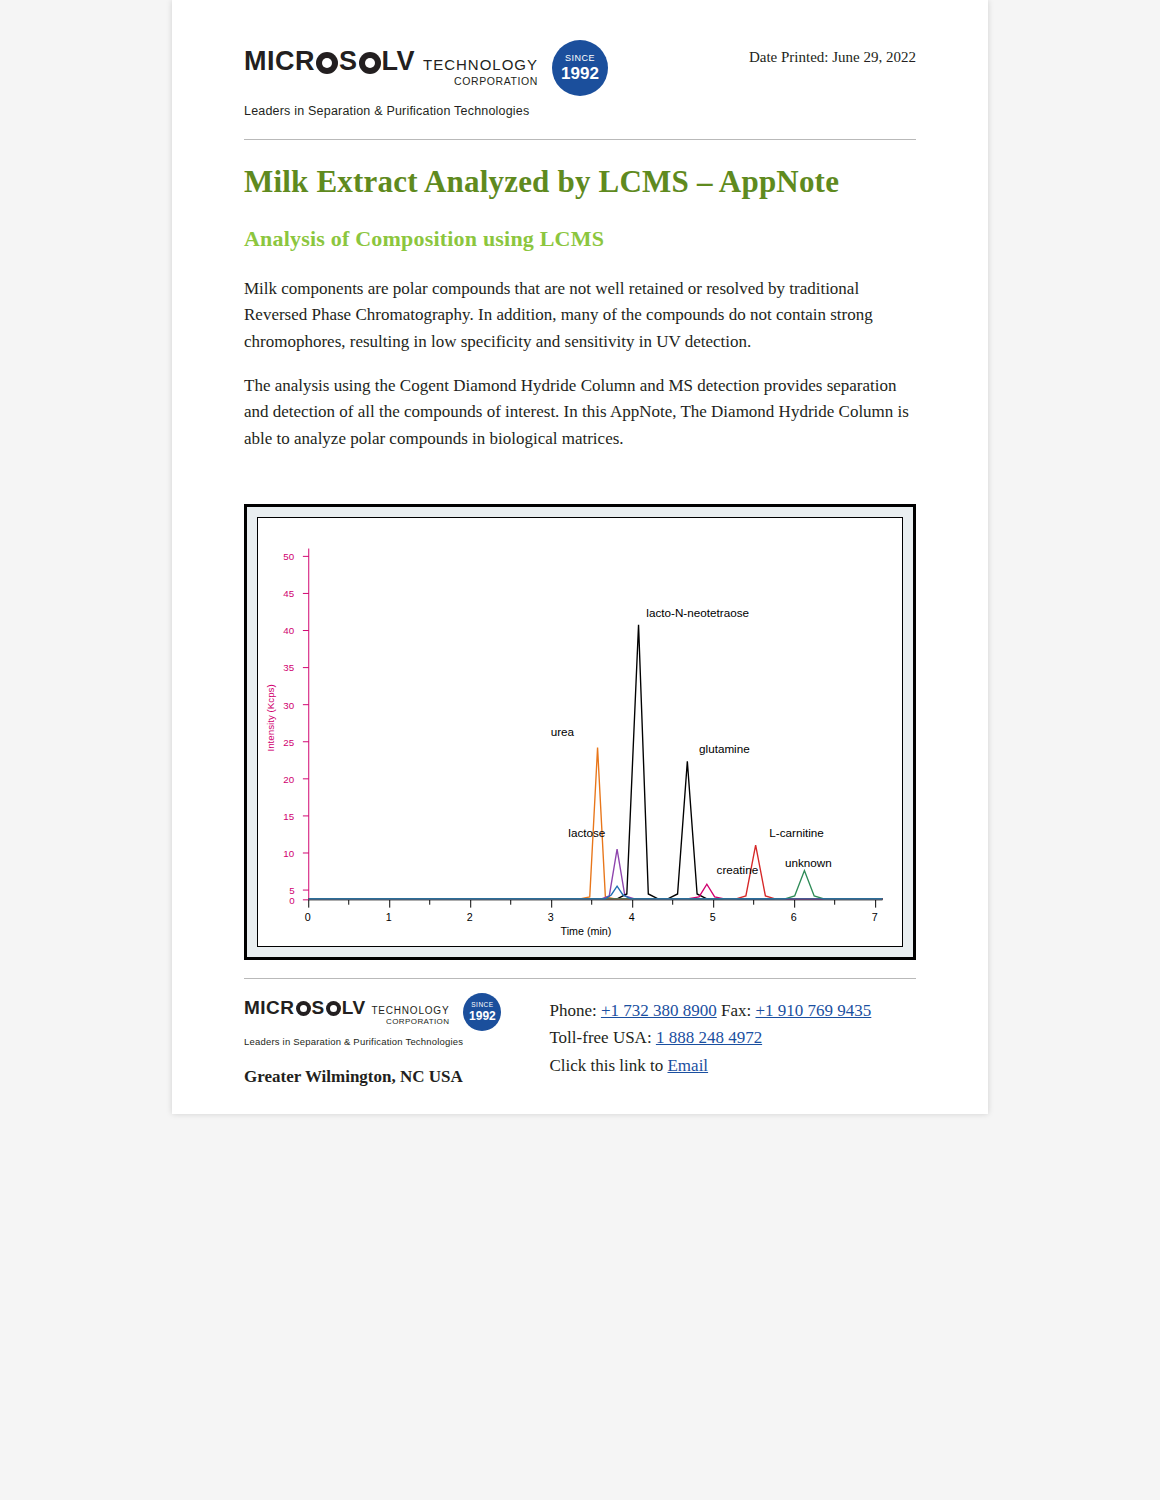MICR S LV TECHNOLOGY
CORPORATION
SINCE 1992
Leaders in Separation & Purification Technologies
Date Printed: June 29, 2022
Milk Extract Analyzed by LCMS – AppNote
Analysis of Composition using LCMS
Milk components are polar compounds that are not well retained or resolved by traditional Reversed Phase Chromatography. In addition, many of the compounds do not contain strong chromophores, resulting in low specificity and sensitivity in UV detection.
The analysis using the Cogent Diamond Hydride Column and MS detection provides separation and detection of all the compounds of interest. In this AppNote, The Diamond Hydride Column is able to analyze polar compounds in biological matrices.
Intensity (Kcps) 50 45 40 35 30 25 20 15 10 5 0 0 1 2 3 4 5 6 7 Time (min) urea lactose lacto-N-neotetraose glutamine creatine L-carnitine unknown
MICR S LV TECHNOLOGY
CORPORATION
SINCE 1992
Leaders in Separation & Purification Technologies
Greater Wilmington, NC USA
Phone: +1 732 380 8900 Fax: +1 910 769 9435
Toll-free USA: 1 888 248 4972
Click this link to Email